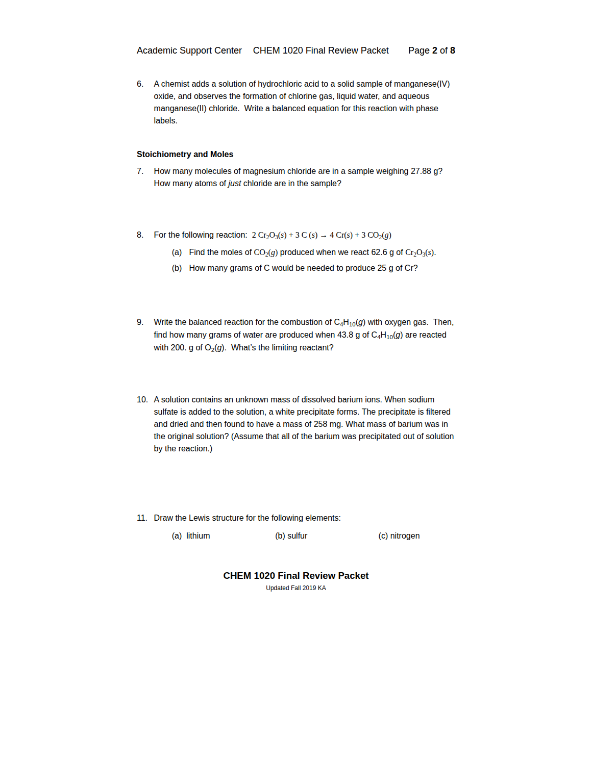Academic Support Center CHEM 1020 Final Review Packet Page 2 of 8
6. A chemist adds a solution of hydrochloric acid to a solid sample of manganese(IV) oxide, and observes the formation of chlorine gas, liquid water, and aqueous manganese(II) chloride. Write a balanced equation for this reaction with phase labels.
Stoichiometry and Moles
7. How many molecules of magnesium chloride are in a sample weighing 27.88 g? How many atoms of just chloride are in the sample?
8. For the following reaction: 2 Cr2O3(s) + 3 C (s) → 4 Cr(s) + 3 CO2(g)
(a) Find the moles of CO2(g) produced when we react 62.6 g of Cr2O3(s).
(b) How many grams of C would be needed to produce 25 g of Cr?
9. Write the balanced reaction for the combustion of C4H10(g) with oxygen gas. Then, find how many grams of water are produced when 43.8 g of C4H10(g) are reacted with 200. g of O2(g). What’s the limiting reactant?
10. A solution contains an unknown mass of dissolved barium ions. When sodium sulfate is added to the solution, a white precipitate forms. The precipitate is filtered and dried and then found to have a mass of 258 mg. What mass of barium was in the original solution? (Assume that all of the barium was precipitated out of solution by the reaction.)
11. Draw the Lewis structure for the following elements:
(a) lithium
(b) sulfur
(c) nitrogen
CHEM 1020 Final Review Packet
Updated Fall 2019 KA